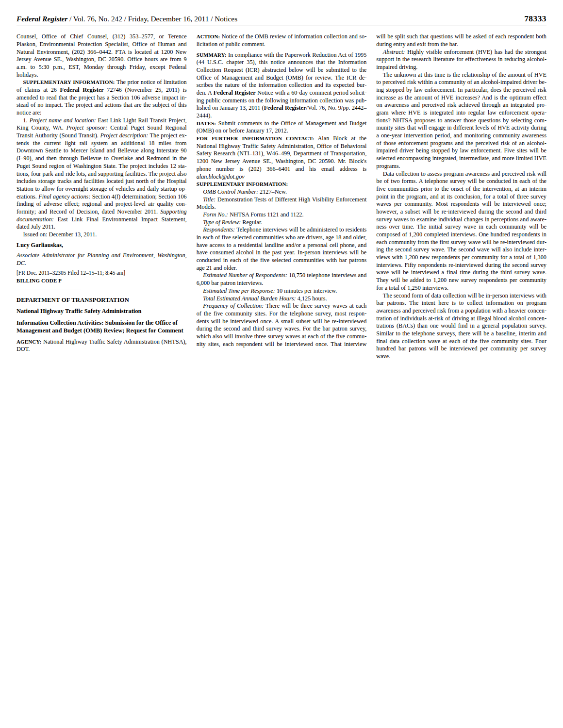Federal Register / Vol. 76, No. 242 / Friday, December 16, 2011 / Notices
78333
Counsel, Office of Chief Counsel, (312) 353–2577, or Terence Plaskon, Environmental Protection Specialist, Office of Human and Natural Environment, (202) 366–0442. FTA is located at 1200 New Jersey Avenue SE., Washington, DC 20590. Office hours are from 9 a.m. to 5:30 p.m., EST, Monday through Friday, except Federal holidays.
Supplementary Information: The prior notice of limitation of claims at 26 Federal Register 72746 (November 25, 2011) is amended to read that the project has a Section 106 adverse impact instead of no impact. The project and actions that are the subject of this notice are:
1. Project name and location: East Link Light Rail Transit Project, King County, WA. Project sponsor: Central Puget Sound Regional Transit Authority (Sound Transit). Project description: The project extends the current light rail system an additional 18 miles from Downtown Seattle to Mercer Island and Bellevue along Interstate 90 (I–90), and then through Bellevue to Overlake and Redmond in the Puget Sound region of Washington State. The project includes 12 stations, four park-and-ride lots, and supporting facilities. The project also includes storage tracks and facilities located just north of the Hospital Station to allow for overnight storage of vehicles and daily startup operations. Final agency actions: Section 4(f) determination; Section 106 finding of adverse effect; regional and project-level air quality conformity; and Record of Decision, dated November 2011. Supporting documentation: East Link Final Environmental Impact Statement, dated July 2011.
Issued on: December 13, 2011.
Lucy Garliauskas,
Associate Administrator for Planning and Environment, Washington, DC.
[FR Doc. 2011–32305 Filed 12–15–11; 8:45 am]
BILLING CODE P
DEPARTMENT OF TRANSPORTATION
National Highway Traffic Safety Administration
Information Collection Activities: Submission for the Office of Management and Budget (OMB) Review; Request for Comment
Agency: National Highway Traffic Safety Administration (NHTSA), DOT.
Action: Notice of the OMB review of information collection and solicitation of public comment.
Summary: In compliance with the Paperwork Reduction Act of 1995 (44 U.S.C. chapter 35), this notice announces that the Information Collection Request (ICR) abstracted below will be submitted to the Office of Management and Budget (OMB) for review. The ICR describes the nature of the information collection and its expected burden. A Federal Register Notice with a 60-day comment period soliciting public comments on the following information collection was published on January 13, 2011 (Federal Register/Vol. 76, No. 9/pp. 2442–2444).
Dates: Submit comments to the Office of Management and Budget (OMB) on or before January 17, 2012.
For Further Information Contact: Alan Block at the National Highway Traffic Safety Administration, Office of Behavioral Safety Research (NTI–131), W46–499, Department of Transportation, 1200 New Jersey Avenue SE., Washington, DC 20590. Mr. Block's phone number is (202) 366–6401 and his email address is alan.block@dot.gov
Supplementary Information:
OMB Control Number: 2127–New.
Title: Demonstration Tests of Different High Visibility Enforcement Models.
Form No.: NHTSA Forms 1121 and 1122.
Type of Review: Regular.
Respondents: Telephone interviews will be administered to residents in each of five selected communities who are drivers, age 18 and older, have access to a residential landline and/or a personal cell phone, and have consumed alcohol in the past year. In-person interviews will be conducted in each of the five selected communities with bar patrons age 21 and older.
Estimated Number of Respondents: 18,750 telephone interviews and 6,000 bar patron interviews.
Estimated Time per Response: 10 minutes per interview.
Total Estimated Annual Burden Hours: 4,125 hours.
Frequency of Collection: There will be three survey waves at each of the five community sites. For the telephone survey, most respondents will be interviewed once. A small subset will be re-interviewed during the second and third survey waves. For the bar patron survey, which also will involve three survey waves at each of the five community sites, each respondent will be interviewed once. That interview will be split such that questions will be asked of each respondent both during entry and exit from the bar.
Abstract: Highly visible enforcement (HVE) has had the strongest support in the research literature for effectiveness in reducing alcohol-impaired driving.
The unknown at this time is the relationship of the amount of HVE to perceived risk within a community of an alcohol-impaired driver being stopped by law enforcement. In particular, does the perceived risk increase as the amount of HVE increases? And is the optimum effect on awareness and perceived risk achieved through an integrated program where HVE is integrated into regular law enforcement operations? NHTSA proposes to answer those questions by selecting community sites that will engage in different levels of HVE activity during a one-year intervention period, and monitoring community awareness of those enforcement programs and the perceived risk of an alcohol-impaired driver being stopped by law enforcement. Five sites will be selected encompassing integrated, intermediate, and more limited HVE programs.
Data collection to assess program awareness and perceived risk will be of two forms. A telephone survey will be conducted in each of the five communities prior to the onset of the intervention, at an interim point in the program, and at its conclusion, for a total of three survey waves per community. Most respondents will be interviewed once; however, a subset will be re-interviewed during the second and third survey waves to examine individual changes in perceptions and awareness over time. The initial survey wave in each community will be composed of 1,200 completed interviews. One hundred respondents in each community from the first survey wave will be re-interviewed during the second survey wave. The second wave will also include interviews with 1,200 new respondents per community for a total of 1,300 interviews. Fifty respondents re-interviewed during the second survey wave will be interviewed a final time during the third survey wave. They will be added to 1,200 new survey respondents per community for a total of 1,250 interviews.
The second form of data collection will be in-person interviews with bar patrons. The intent here is to collect information on program awareness and perceived risk from a population with a heavier concentration of individuals at-risk of driving at illegal blood alcohol concentrations (BACs) than one would find in a general population survey. Similar to the telephone surveys, there will be a baseline, interim and final data collection wave at each of the five community sites. Four hundred bar patrons will be interviewed per community per survey wave.